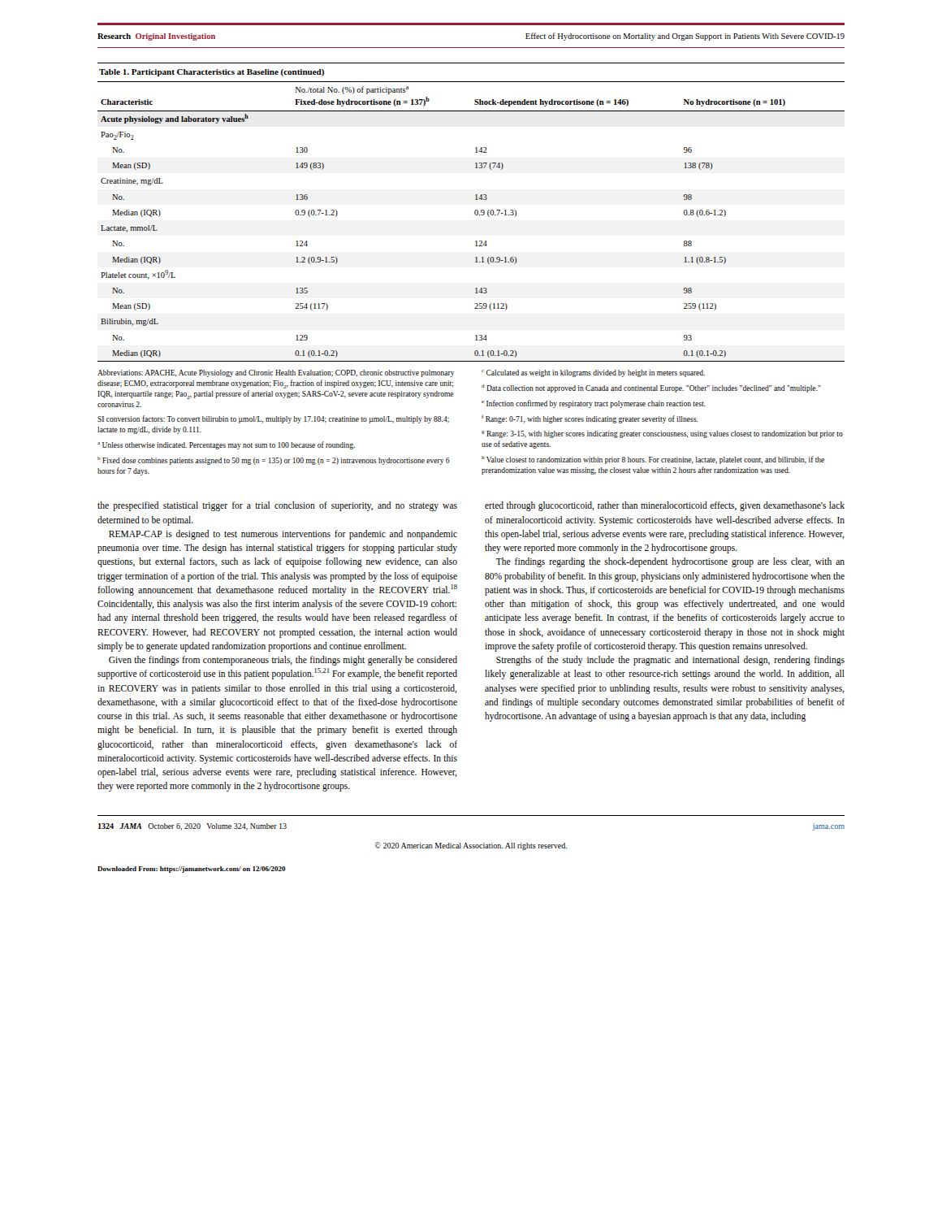Research Original Investigation
Effect of Hydrocortisone on Mortality and Organ Support in Patients With Severe COVID-19
Table 1. Participant Characteristics at Baseline (continued)
| | No./total No. (%) of participants a |
| --- | --- |
| Characteristic | Fixed-dose hydrocortisone (n = 137) b | Shock-dependent hydrocortisone (n = 146) | No hydrocortisone (n = 101) |
| Acute physiology and laboratory values h |
| Pao 2 /Fio 2 | | | |
| No. | 130 | 142 | 96 |
| Mean (SD) | 149 (83) | 137 (74) | 138 (78) |
| Creatinine, mg/dL | | | |
| No. | 136 | 143 | 98 |
| Median (IQR) | 0.9 (0.7-1.2) | 0.9 (0.7-1.3) | 0.8 (0.6-1.2) |
| Lactate, mmol/L | | | |
| No. | 124 | 124 | 88 |
| Median (IQR) | 1.2 (0.9-1.5) | 1.1 (0.9-1.6) | 1.1 (0.8-1.5) |
| Platelet count, ×10 9 /L | | | |
| No. | 135 | 143 | 98 |
| Mean (SD) | 254 (117) | 259 (112) | 259 (112) |
| Bilirubin, mg/dL | | | |
| No. | 129 | 134 | 93 |
| Median (IQR) | 0.1 (0.1-0.2) | 0.1 (0.1-0.2) | 0.1 (0.1-0.2) |
Abbreviations: APACHE, Acute Physiology and Chronic Health Evaluation; COPD, chronic obstructive pulmonary disease; ECMO, extracorporeal membrane oxygenation; Fio2, fraction of inspired oxygen; ICU, intensive care unit; IQR, interquartile range; Pao2, partial pressure of arterial oxygen; SARS-CoV-2, severe acute respiratory syndrome coronavirus 2.
SI conversion factors: To convert bilirubin to µmol/L, multiply by 17.104; creatinine to µmol/L, multiply by 88.4; lactate to mg/dL, divide by 0.111.
a Unless otherwise indicated. Percentages may not sum to 100 because of rounding.
b Fixed dose combines patients assigned to 50 mg (n = 135) or 100 mg (n = 2) intravenous hydrocortisone every 6 hours for 7 days.
c Calculated as weight in kilograms divided by height in meters squared.
d Data collection not approved in Canada and continental Europe. "Other" includes "declined" and "multiple."
e Infection confirmed by respiratory tract polymerase chain reaction test.
f Range: 0-71, with higher scores indicating greater severity of illness.
g Range: 3-15, with higher scores indicating greater consciousness, using values closest to randomization but prior to use of sedative agents.
h Value closest to randomization within prior 8 hours. For creatinine, lactate, platelet count, and bilirubin, if the prerandomization value was missing, the closest value within 2 hours after randomization was used.
the prespecified statistical trigger for a trial conclusion of superiority, and no strategy was determined to be optimal.
REMAP-CAP is designed to test numerous interventions for pandemic and nonpandemic pneumonia over time. The design has internal statistical triggers for stopping particular study questions, but external factors, such as lack of equipoise following new evidence, can also trigger termination of a portion of the trial. This analysis was prompted by the loss of equipoise following announcement that dexamethasone reduced mortality in the RECOVERY trial.18 Coincidentally, this analysis was also the first interim analysis of the severe COVID-19 cohort: had any internal threshold been triggered, the results would have been released regardless of RECOVERY. However, had RECOVERY not prompted cessation, the internal action would simply be to generate updated randomization proportions and continue enrollment.
Given the findings from contemporaneous trials, the findings might generally be considered supportive of corticosteroid use in this patient population.15,21 For example, the benefit reported in RECOVERY was in patients similar to those enrolled in this trial using a corticosteroid, dexamethasone, with a similar glucocorticoid effect to that of the fixed-dose hydrocortisone course in this trial. As such, it seems reasonable that either dexamethasone or hydrocortisone might be beneficial. In turn, it is plausible that the primary benefit is exerted through glucocorticoid, rather than mineralocorticoid effects, given dexamethasone's lack of mineralocorticoid activity. Systemic corticosteroids have well-described adverse effects. In this open-label trial, serious adverse events were rare, precluding statistical inference. However, they were reported more commonly in the 2 hydrocortisone groups.
erted through glucocorticoid, rather than mineralocorticoid effects, given dexamethasone's lack of mineralocorticoid activity. Systemic corticosteroids have well-described adverse effects. In this open-label trial, serious adverse events were rare, precluding statistical inference. However, they were reported more commonly in the 2 hydrocortisone groups.
The findings regarding the shock-dependent hydrocortisone group are less clear, with an 80% probability of benefit. In this group, physicians only administered hydrocortisone when the patient was in shock. Thus, if corticosteroids are beneficial for COVID-19 through mechanisms other than mitigation of shock, this group was effectively undertreated, and one would anticipate less average benefit. In contrast, if the benefits of corticosteroids largely accrue to those in shock, avoidance of unnecessary corticosteroid therapy in those not in shock might improve the safety profile of corticosteroid therapy. This question remains unresolved.
Strengths of the study include the pragmatic and international design, rendering findings likely generalizable at least to other resource-rich settings around the world. In addition, all analyses were specified prior to unblinding results, results were robust to sensitivity analyses, and findings of multiple secondary outcomes demonstrated similar probabilities of benefit of hydrocortisone. An advantage of using a bayesian approach is that any data, including
1324 JAMA October 6, 2020 Volume 324, Number 13
jama.com
© 2020 American Medical Association. All rights reserved.
Downloaded From: https://jamanetwork.com/ on 12/06/2020